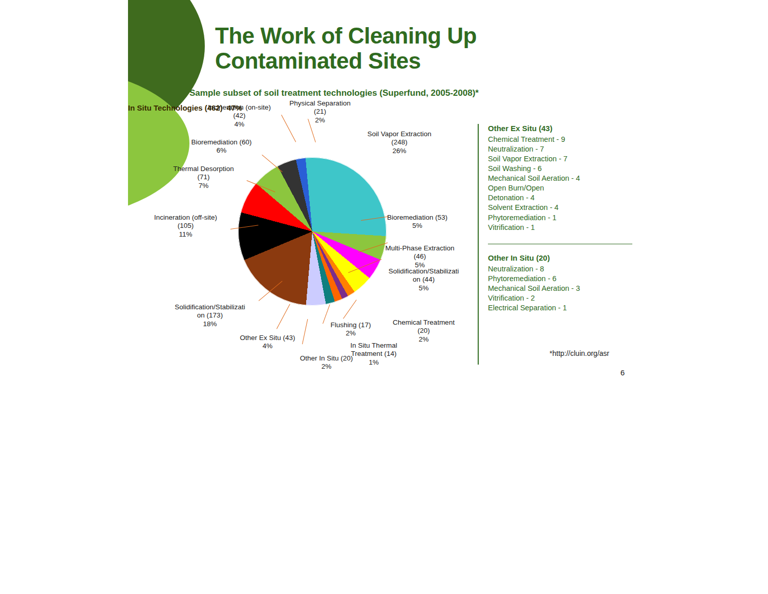The Work of Cleaning Up
Contaminated Sites
Sample subset of soil treatment technologies (Superfund, 2005-2008)*
Incineration (on-site)
(42)
4%
Physical Separation
(21)
2%
In Situ Technologies (462) 47%
Soil Vapor Extraction
(248)
26%
Bioremediation (60)
6%
Thermal Desorption
(71)
7%
Incineration (off-site)
(105)
11%
Bioremediation (53)
5%
Multi-Phase Extraction
(46)
5%
Solidification/Stabilizati
on (44)
5%
Solidification/Stabilizati
on (173)
18%
Other Ex Situ (43)
4%
Other In Situ (20)
2%
In Situ Thermal
Treatment (14)
1%
Flushing (17)
2%
Chemical Treatment
(20)
2%
Other Ex Situ (43)
Chemical Treatment - 9
Neutralization - 7
Soil Vapor Extraction - 7
Soil Washing - 6
Mechanical Soil Aeration - 4
Open Burn/Open
Detonation - 4
Solvent Extraction - 4
Phytoremediation - 1
Vitrification - 1
Other In Situ (20)
Neutralization - 8
Phytoremediation - 6
Mechanical Soil Aeration - 3
Vitrification - 2
Electrical Separation - 1
*http://cluin.org/asr
6